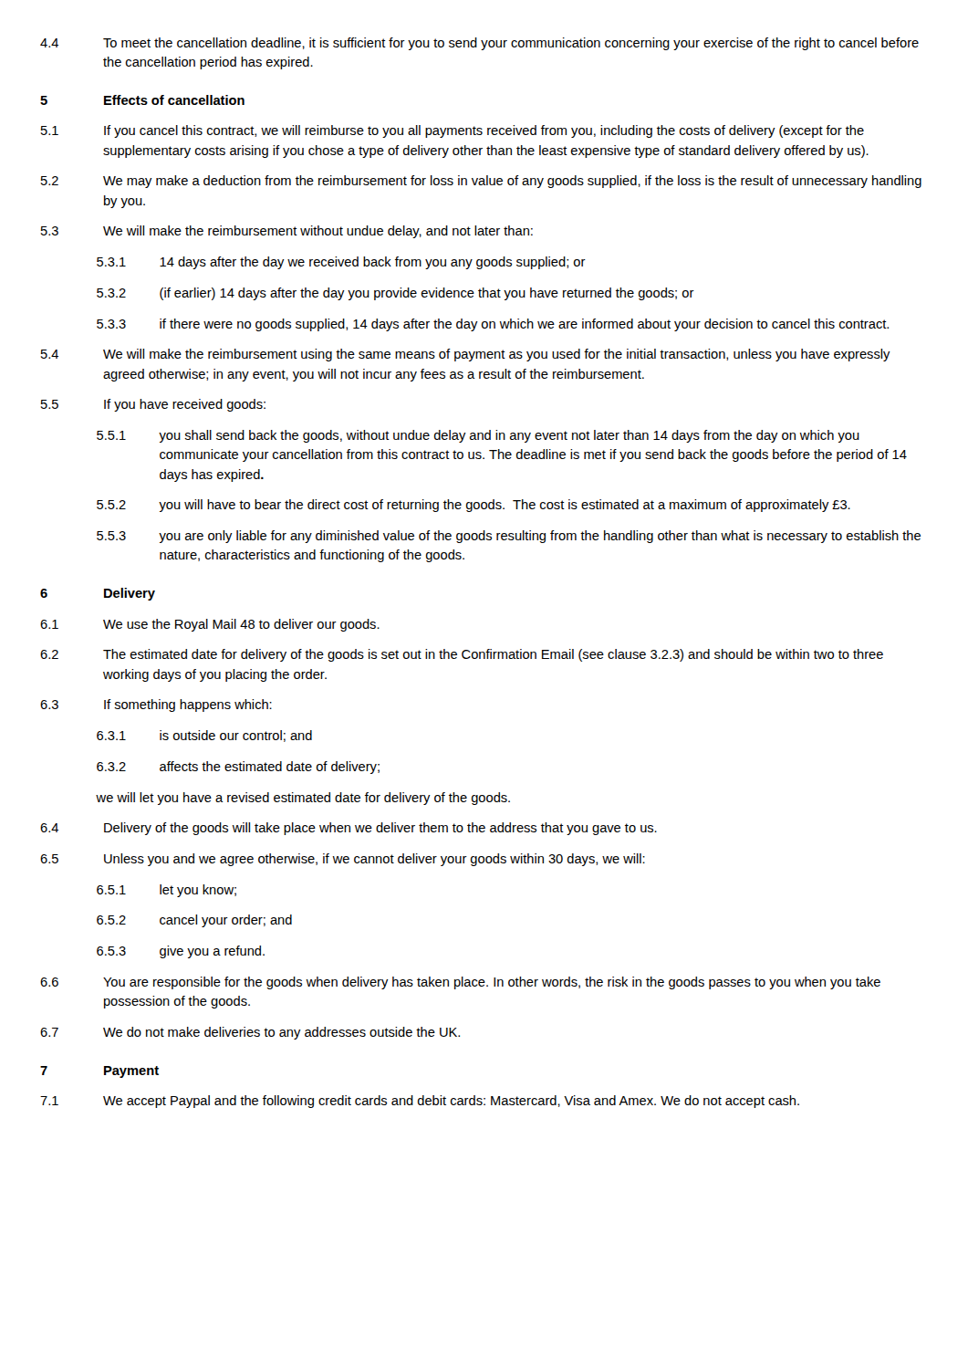4.4
To meet the cancellation deadline, it is sufficient for you to send your communication concerning your exercise of the right to cancel before the cancellation period has expired.
5 Effects of cancellation
5.1
If you cancel this contract, we will reimburse to you all payments received from you, including the costs of delivery (except for the supplementary costs arising if you chose a type of delivery other than the least expensive type of standard delivery offered by us).
5.2
We may make a deduction from the reimbursement for loss in value of any goods supplied, if the loss is the result of unnecessary handling by you.
5.3
We will make the reimbursement without undue delay, and not later than:
5.3.1
14 days after the day we received back from you any goods supplied; or
5.3.2
(if earlier) 14 days after the day you provide evidence that you have returned the goods; or
5.3.3
if there were no goods supplied, 14 days after the day on which we are informed about your decision to cancel this contract.
5.4
We will make the reimbursement using the same means of payment as you used for the initial transaction, unless you have expressly agreed otherwise; in any event, you will not incur any fees as a result of the reimbursement.
5.5
If you have received goods:
5.5.1
you shall send back the goods, without undue delay and in any event not later than 14 days from the day on which you communicate your cancellation from this contract to us. The deadline is met if you send back the goods before the period of 14 days has expired.
5.5.2
you will have to bear the direct cost of returning the goods. The cost is estimated at a maximum of approximately £3.
5.5.3
you are only liable for any diminished value of the goods resulting from the handling other than what is necessary to establish the nature, characteristics and functioning of the goods.
6 Delivery
6.1
We use the Royal Mail 48 to deliver our goods.
6.2
The estimated date for delivery of the goods is set out in the Confirmation Email (see clause 3.2.3) and should be within two to three working days of you placing the order.
6.3
If something happens which:
6.3.1
is outside our control; and
6.3.2
affects the estimated date of delivery;
we will let you have a revised estimated date for delivery of the goods.
6.4
Delivery of the goods will take place when we deliver them to the address that you gave to us.
6.5
Unless you and we agree otherwise, if we cannot deliver your goods within 30 days, we will:
6.5.1
let you know;
6.5.2
cancel your order; and
6.5.3
give you a refund.
6.6
You are responsible for the goods when delivery has taken place. In other words, the risk in the goods passes to you when you take possession of the goods.
6.7
We do not make deliveries to any addresses outside the UK.
7 Payment
7.1
We accept Paypal and the following credit cards and debit cards: Mastercard, Visa and Amex. We do not accept cash.